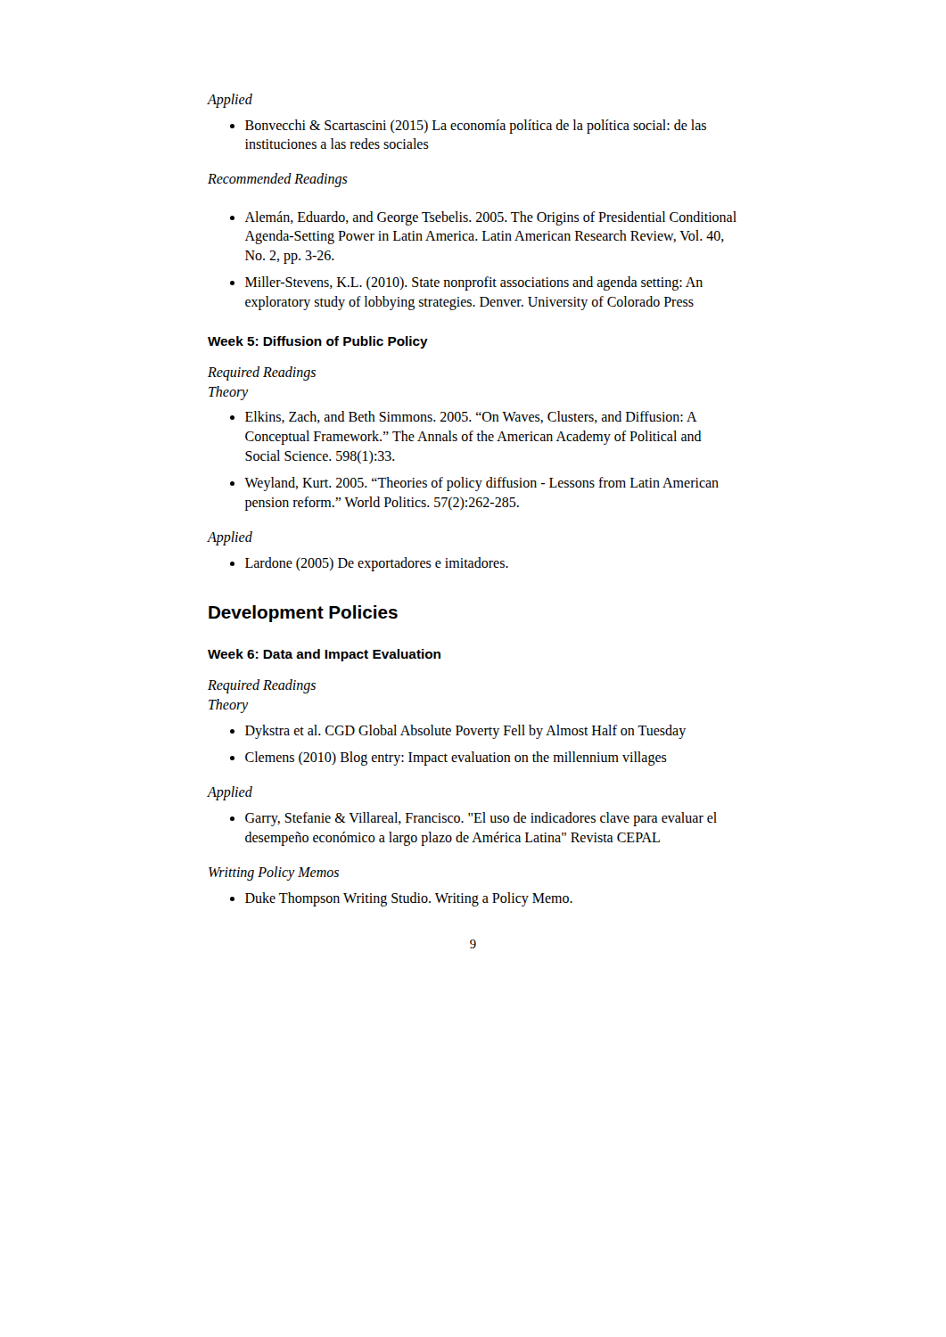Applied
Bonvecchi & Scartascini (2015) La economía política de la política social: de las instituciones a las redes sociales
Recommended Readings
Alemán, Eduardo, and George Tsebelis. 2005. The Origins of Presidential Conditional Agenda-Setting Power in Latin America. Latin American Research Review, Vol. 40, No. 2, pp. 3-26.
Miller-Stevens, K.L. (2010). State nonprofit associations and agenda setting: An exploratory study of lobbying strategies. Denver. University of Colorado Press
Week 5: Diffusion of Public Policy
Required Readings
Theory
Elkins, Zach, and Beth Simmons. 2005. “On Waves, Clusters, and Diffusion: A Conceptual Framework.” The Annals of the American Academy of Political and Social Science. 598(1):33.
Weyland, Kurt. 2005. “Theories of policy diffusion - Lessons from Latin American pension reform.” World Politics. 57(2):262-285.
Applied
Lardone (2005) De exportadores e imitadores.
Development Policies
Week 6: Data and Impact Evaluation
Required Readings
Theory
Dykstra et al. CGD Global Absolute Poverty Fell by Almost Half on Tuesday
Clemens (2010) Blog entry: Impact evaluation on the millennium villages
Applied
Garry, Stefanie & Villareal, Francisco. "El uso de indicadores clave para evaluar el desempeño económico a largo plazo de América Latina" Revista CEPAL
Writting Policy Memos
Duke Thompson Writing Studio. Writing a Policy Memo.
9